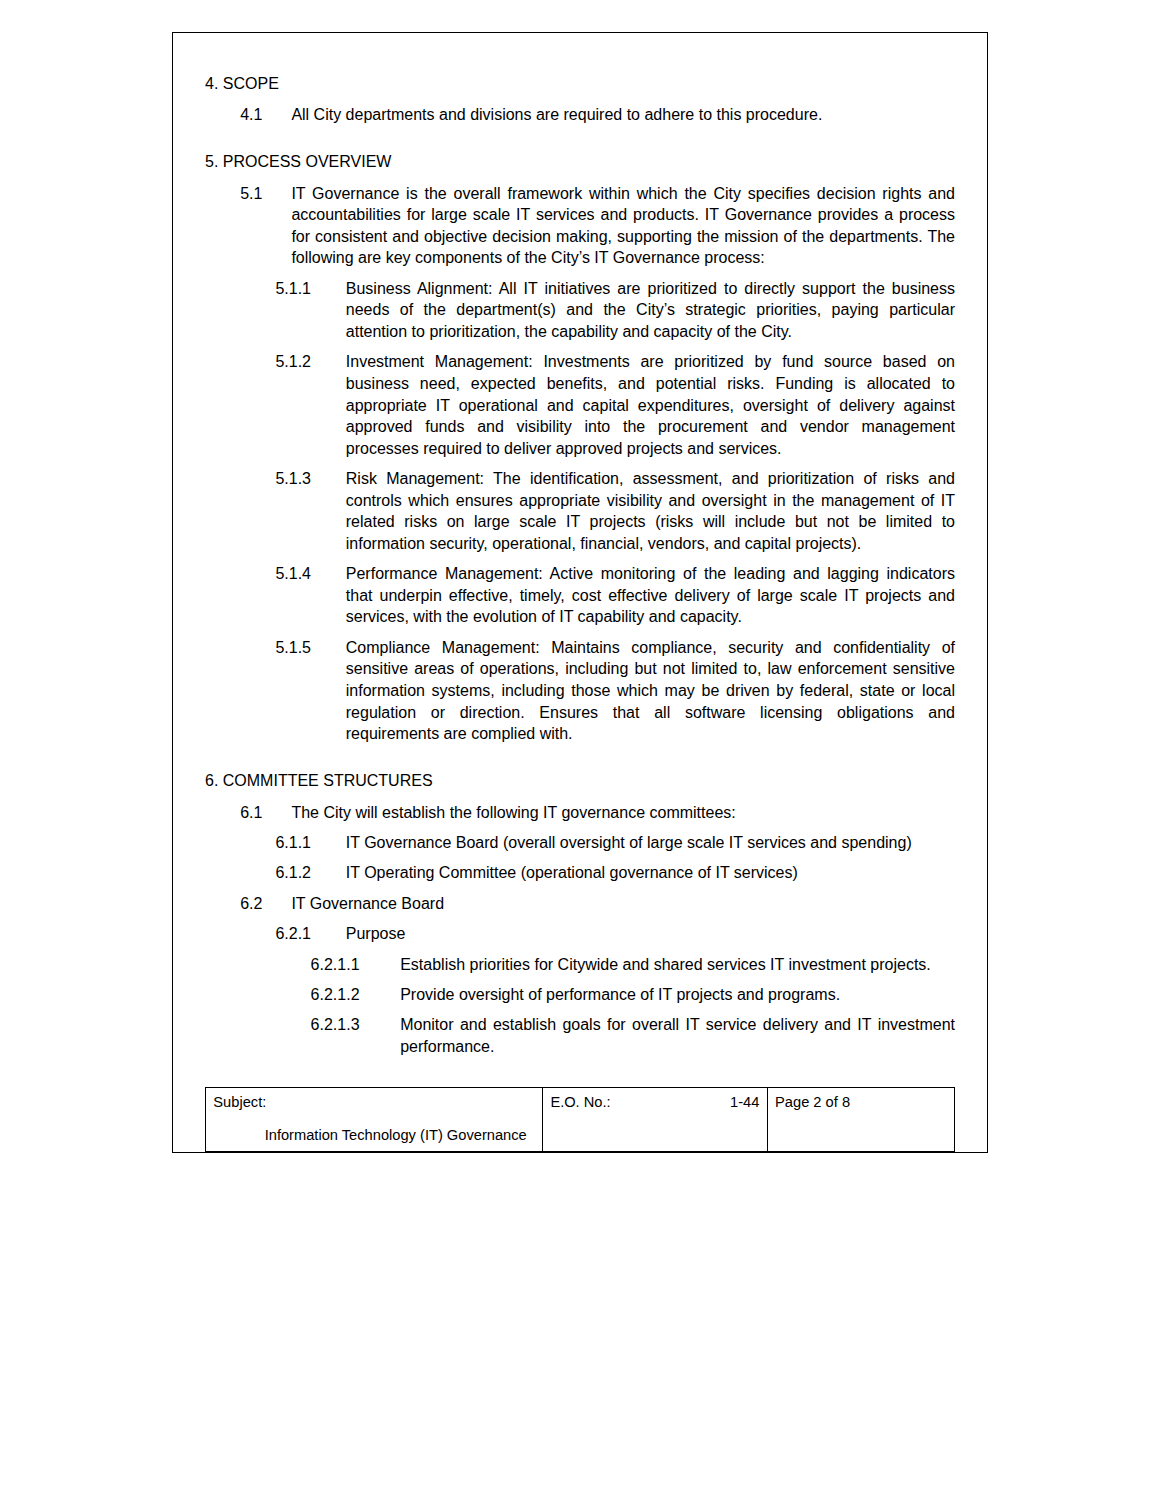4. SCOPE
4.1 All City departments and divisions are required to adhere to this procedure.
5. PROCESS OVERVIEW
5.1 IT Governance is the overall framework within which the City specifies decision rights and accountabilities for large scale IT services and products. IT Governance provides a process for consistent and objective decision making, supporting the mission of the departments. The following are key components of the City’s IT Governance process:
5.1.1 Business Alignment: All IT initiatives are prioritized to directly support the business needs of the department(s) and the City’s strategic priorities, paying particular attention to prioritization, the capability and capacity of the City.
5.1.2 Investment Management: Investments are prioritized by fund source based on business need, expected benefits, and potential risks. Funding is allocated to appropriate IT operational and capital expenditures, oversight of delivery against approved funds and visibility into the procurement and vendor management processes required to deliver approved projects and services.
5.1.3 Risk Management: The identification, assessment, and prioritization of risks and controls which ensures appropriate visibility and oversight in the management of IT related risks on large scale IT projects (risks will include but not be limited to information security, operational, financial, vendors, and capital projects).
5.1.4 Performance Management: Active monitoring of the leading and lagging indicators that underpin effective, timely, cost effective delivery of large scale IT projects and services, with the evolution of IT capability and capacity.
5.1.5 Compliance Management: Maintains compliance, security and confidentiality of sensitive areas of operations, including but not limited to, law enforcement sensitive information systems, including those which may be driven by federal, state or local regulation or direction. Ensures that all software licensing obligations and requirements are complied with.
6. COMMITTEE STRUCTURES
6.1 The City will establish the following IT governance committees:
6.1.1 IT Governance Board (overall oversight of large scale IT services and spending)
6.1.2 IT Operating Committee (operational governance of IT services)
6.2 IT Governance Board
6.2.1 Purpose
6.2.1.1 Establish priorities for Citywide and shared services IT investment projects.
6.2.1.2 Provide oversight of performance of IT projects and programs.
6.2.1.3 Monitor and establish goals for overall IT service delivery and IT investment performance.
| Subject: Information Technology (IT) Governance | E.O. No.: 1-44 | Page 2 of 8 |